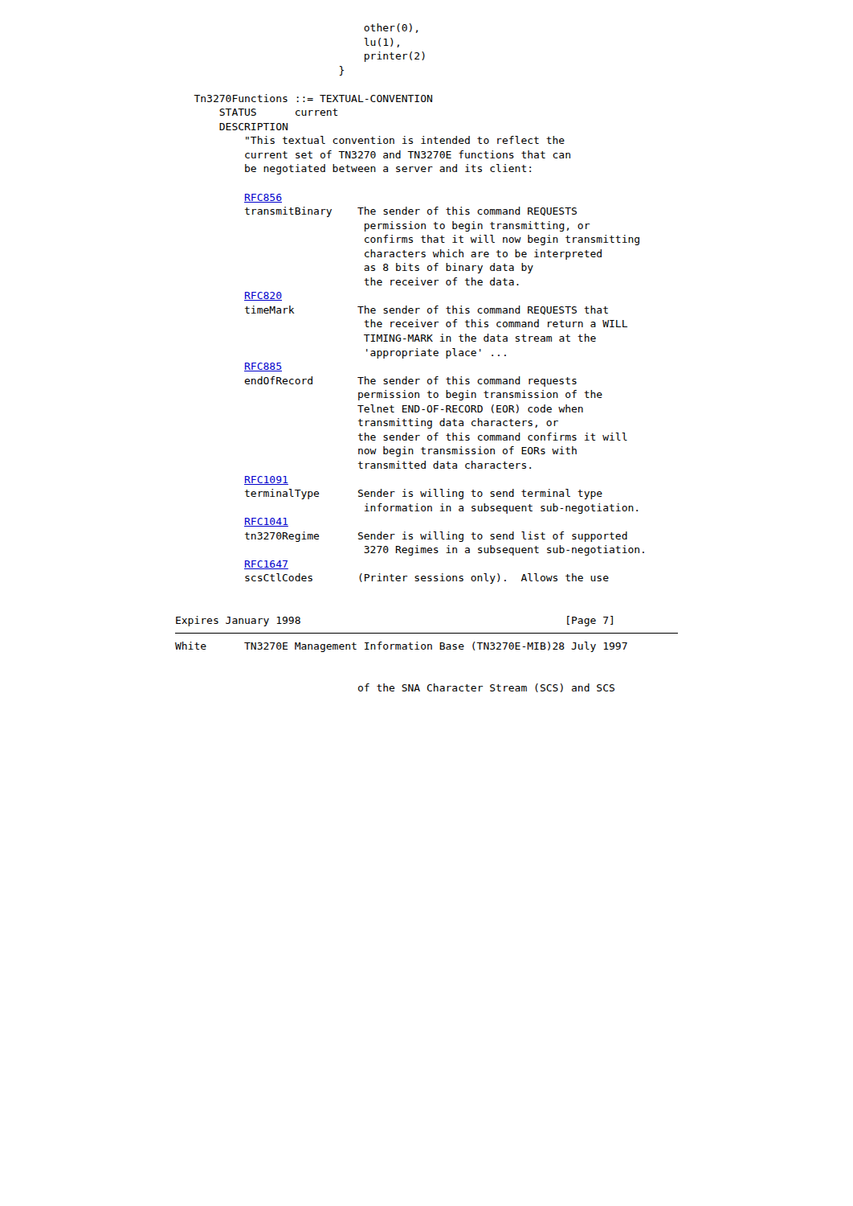other(0),
                              lu(1),
                              printer(2)
                          }

   Tn3270Functions ::= TEXTUAL-CONVENTION
       STATUS      current
       DESCRIPTION
           "This textual convention is intended to reflect the
           current set of TN3270 and TN3270E functions that can
           be negotiated between a server and its client:

           RFC856
           transmitBinary    The sender of this command REQUESTS
                              permission to begin transmitting, or
                              confirms that it will now begin transmitting
                              characters which are to be interpreted
                              as 8 bits of binary data by
                              the receiver of the data.
           RFC820
           timeMark          The sender of this command REQUESTS that
                              the receiver of this command return a WILL
                              TIMING-MARK in the data stream at the
                              'appropriate place' ...
           RFC885
           endOfRecord       The sender of this command requests
                             permission to begin transmission of the
                             Telnet END-OF-RECORD (EOR) code when
                             transmitting data characters, or
                             the sender of this command confirms it will
                             now begin transmission of EORs with
                             transmitted data characters.
           RFC1091
           terminalType      Sender is willing to send terminal type
                              information in a subsequent sub-negotiation.
           RFC1041
           tn3270Regime      Sender is willing to send list of supported
                              3270 Regimes in a subsequent sub-negotiation.
           RFC1647
           scsCtlCodes       (Printer sessions only).  Allows the use


Expires January 1998                                          [Page 7]
White      TN3270E Management Information Base (TN3270E-MIB)28 July 1997


                             of the SNA Character Stream (SCS) and SCS